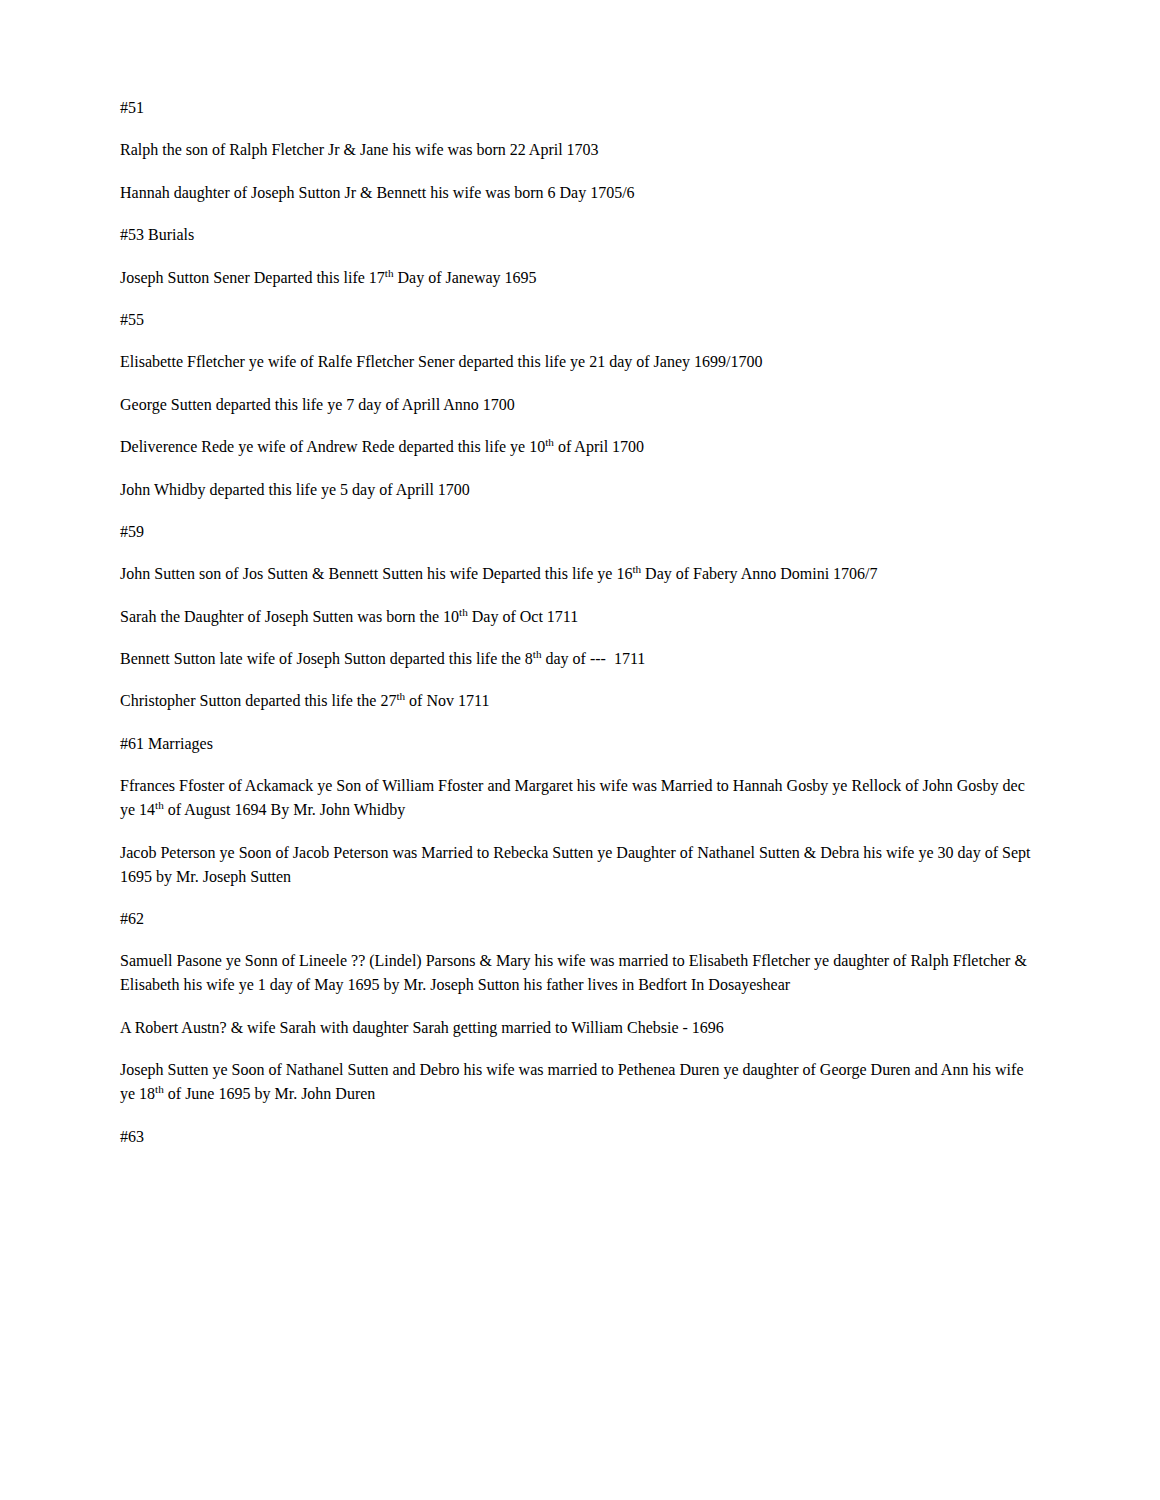#51
Ralph the son of Ralph Fletcher Jr & Jane his wife was born 22 April 1703
Hannah daughter of Joseph Sutton Jr & Bennett his wife was born 6 Day 1705/6
#53 Burials
Joseph Sutton Sener Departed this life 17th Day of Janeway 1695
#55
Elisabette Ffletcher ye wife of Ralfe Ffletcher Sener departed this life ye 21 day of Janey 1699/1700
George Sutten departed this life ye 7 day of Aprill Anno 1700
Deliverence Rede ye wife of Andrew Rede departed this life ye 10th of April 1700
John Whidby departed this life ye 5 day of Aprill 1700
#59
John Sutten son of Jos Sutten & Bennett Sutten his wife Departed this life ye 16th Day of Fabery Anno Domini 1706/7
Sarah the Daughter of Joseph Sutten was born the 10th Day of Oct 1711
Bennett Sutton late wife of Joseph Sutton departed this life the 8th day of --- 1711
Christopher Sutton departed this life the 27th of Nov 1711
#61 Marriages
Ffrances Ffoster of Ackamack ye Son of William Ffoster and Margaret his wife was Married to Hannah Gosby ye Rellock of John Gosby dec ye 14th of August 1694 By Mr. John Whidby
Jacob Peterson ye Soon of Jacob Peterson was Married to Rebecka Sutten ye Daughter of Nathanel Sutten & Debra his wife ye 30 day of Sept 1695 by Mr. Joseph Sutten
#62
Samuell Pasone ye Sonn of Lineele ?? (Lindel) Parsons & Mary his wife was married to Elisabeth Ffletcher ye daughter of Ralph Ffletcher & Elisabeth his wife ye 1 day of May 1695 by Mr. Joseph Sutton his father lives in Bedfort In Dosayeshear
A Robert Austn? & wife Sarah with daughter Sarah getting married to William Chebsie - 1696
Joseph Sutten ye Soon of Nathanel Sutten and Debro his wife was married to Pethenea Duren ye daughter of George Duren and Ann his wife ye 18th of June 1695 by Mr. John Duren
#63